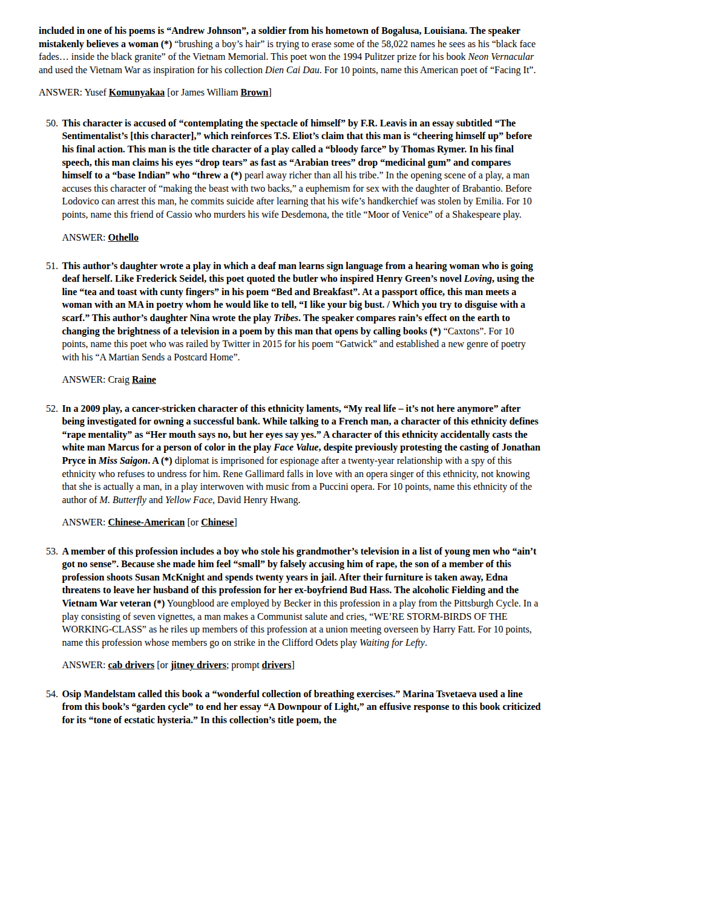included in one of his poems is “Andrew Johnson”, a soldier from his hometown of Bogalusa, Louisiana. The speaker mistakenly believes a woman (*) “brushing a boy’s hair” is trying to erase some of the 58,022 names he sees as his “black face fades… inside the black granite” of the Vietnam Memorial. This poet won the 1994 Pulitzer prize for his book Neon Vernacular and used the Vietnam War as inspiration for his collection Dien Cai Dau. For 10 points, name this American poet of “Facing It”.
ANSWER: Yusef Komunyakaa [or James William Brown]
50.
This character is accused of “contemplating the spectacle of himself” by F.R. Leavis in an essay subtitled “The Sentimentalist’s [this character],” which reinforces T.S. Eliot’s claim that this man is “cheering himself up” before his final action. This man is the title character of a play called a “bloody farce” by Thomas Rymer. In his final speech, this man claims his eyes “drop tears” as fast as “Arabian trees” drop “medicinal gum” and compares himself to a “base Indian” who “threw a (*) pearl away richer than all his tribe.” In the opening scene of a play, a man accuses this character of “making the beast with two backs,” a euphemism for sex with the daughter of Brabantio. Before Lodovico can arrest this man, he commits suicide after learning that his wife’s handkerchief was stolen by Emilia. For 10 points, name this friend of Cassio who murders his wife Desdemona, the title “Moor of Venice” of a Shakespeare play.
ANSWER: Othello
51.
This author’s daughter wrote a play in which a deaf man learns sign language from a hearing woman who is going deaf herself. Like Frederick Seidel, this poet quoted the butler who inspired Henry Green’s novel Loving, using the line “tea and toast with cunty fingers” in his poem “Bed and Breakfast”. At a passport office, this man meets a woman with an MA in poetry whom he would like to tell, “I like your big bust. / Which you try to disguise with a scarf.” This author’s daughter Nina wrote the play Tribes. The speaker compares rain’s effect on the earth to changing the brightness of a television in a poem by this man that opens by calling books (*) “Caxtons”. For 10 points, name this poet who was railed by Twitter in 2015 for his poem “Gatwick” and established a new genre of poetry with his “A Martian Sends a Postcard Home”.
ANSWER: Craig Raine
52.
In a 2009 play, a cancer-stricken character of this ethnicity laments, “My real life – it’s not here anymore” after being investigated for owning a successful bank. While talking to a French man, a character of this ethnicity defines “rape mentality” as “Her mouth says no, but her eyes say yes.” A character of this ethnicity accidentally casts the white man Marcus for a person of color in the play Face Value, despite previously protesting the casting of Jonathan Pryce in Miss Saigon. A (*) diplomat is imprisoned for espionage after a twenty-year relationship with a spy of this ethnicity who refuses to undress for him. Rene Gallimard falls in love with an opera singer of this ethnicity, not knowing that she is actually a man, in a play interwoven with music from a Puccini opera. For 10 points, name this ethnicity of the author of M. Butterfly and Yellow Face, David Henry Hwang.
ANSWER: Chinese-American [or Chinese]
53.
A member of this profession includes a boy who stole his grandmother’s television in a list of young men who “ain’t got no sense”. Because she made him feel “small” by falsely accusing him of rape, the son of a member of this profession shoots Susan McKnight and spends twenty years in jail. After their furniture is taken away, Edna threatens to leave her husband of this profession for her ex-boyfriend Bud Hass. The alcoholic Fielding and the Vietnam War veteran (*) Youngblood are employed by Becker in this profession in a play from the Pittsburgh Cycle. In a play consisting of seven vignettes, a man makes a Communist salute and cries, “WE’RE STORM-BIRDS OF THE WORKING-CLASS” as he riles up members of this profession at a union meeting overseen by Harry Fatt. For 10 points, name this profession whose members go on strike in the Clifford Odets play Waiting for Lefty.
ANSWER: cab drivers [or jitney drivers; prompt drivers]
54.
Osip Mandelstam called this book a “wonderful collection of breathing exercises.” Marina Tsvetaeva used a line from this book’s “garden cycle” to end her essay “A Downpour of Light,” an effusive response to this book criticized for its “tone of ecstatic hysteria.” In this collection’s title poem, the